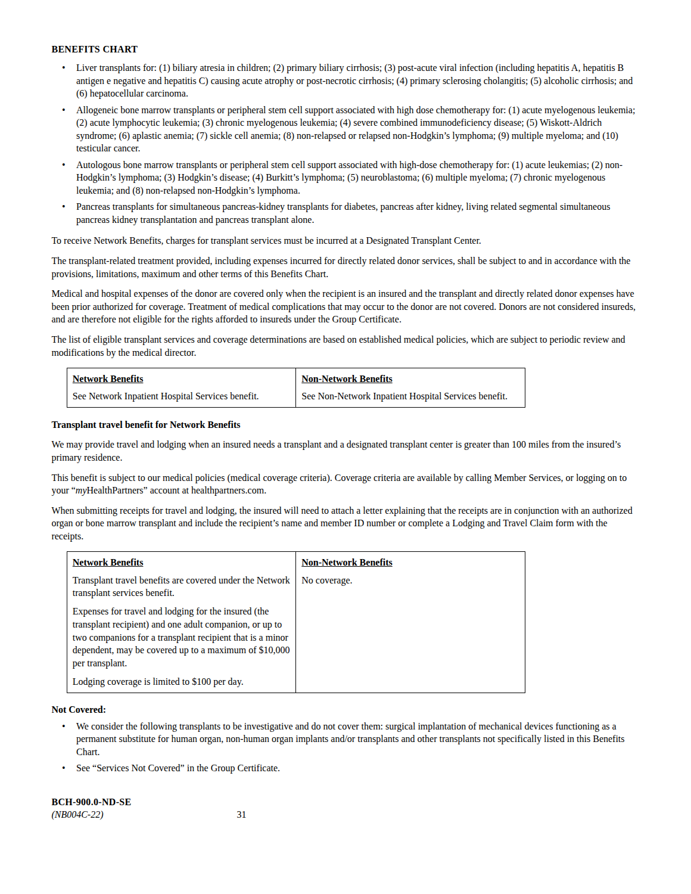BENEFITS CHART
Liver transplants for: (1) biliary atresia in children; (2) primary biliary cirrhosis; (3) post-acute viral infection (including hepatitis A, hepatitis B antigen e negative and hepatitis C) causing acute atrophy or post-necrotic cirrhosis; (4) primary sclerosing cholangitis; (5) alcoholic cirrhosis; and (6) hepatocellular carcinoma.
Allogeneic bone marrow transplants or peripheral stem cell support associated with high dose chemotherapy for: (1) acute myelogenous leukemia; (2) acute lymphocytic leukemia; (3) chronic myelogenous leukemia; (4) severe combined immunodeficiency disease; (5) Wiskott-Aldrich syndrome; (6) aplastic anemia; (7) sickle cell anemia; (8) non-relapsed or relapsed non-Hodgkin’s lymphoma; (9) multiple myeloma; and (10) testicular cancer.
Autologous bone marrow transplants or peripheral stem cell support associated with high-dose chemotherapy for: (1) acute leukemias; (2) non-Hodgkin’s lymphoma; (3) Hodgkin’s disease; (4) Burkitt’s lymphoma; (5) neuroblastoma; (6) multiple myeloma; (7) chronic myelogenous leukemia; and (8) non-relapsed non-Hodgkin’s lymphoma.
Pancreas transplants for simultaneous pancreas-kidney transplants for diabetes, pancreas after kidney, living related segmental simultaneous pancreas kidney transplantation and pancreas transplant alone.
To receive Network Benefits, charges for transplant services must be incurred at a Designated Transplant Center.
The transplant-related treatment provided, including expenses incurred for directly related donor services, shall be subject to and in accordance with the provisions, limitations, maximum and other terms of this Benefits Chart.
Medical and hospital expenses of the donor are covered only when the recipient is an insured and the transplant and directly related donor expenses have been prior authorized for coverage. Treatment of medical complications that may occur to the donor are not covered. Donors are not considered insureds, and are therefore not eligible for the rights afforded to insureds under the Group Certificate.
The list of eligible transplant services and coverage determinations are based on established medical policies, which are subject to periodic review and modifications by the medical director.
| Network Benefits See Network Inpatient Hospital Services benefit. | Non-Network Benefits See Non-Network Inpatient Hospital Services benefit. |
Transplant travel benefit for Network Benefits
We may provide travel and lodging when an insured needs a transplant and a designated transplant center is greater than 100 miles from the insured’s primary residence.
This benefit is subject to our medical policies (medical coverage criteria). Coverage criteria are available by calling Member Services, or logging on to your “my HealthPartners” account at healthpartners.com.
When submitting receipts for travel and lodging, the insured will need to attach a letter explaining that the receipts are in conjunction with an authorized organ or bone marrow transplant and include the recipient’s name and member ID number or complete a Lodging and Travel Claim form with the receipts.
| Network Benefits Transplant travel benefits are covered under the Network transplant services benefit. Expenses for travel and lodging for the insured (the transplant recipient) and one adult companion, or up to two companions for a transplant recipient that is a minor dependent, may be covered up to a maximum of $10,000 per transplant. Lodging coverage is limited to $100 per day. | Non-Network Benefits No coverage. |
Not Covered:
We consider the following transplants to be investigative and do not cover them: surgical implantation of mechanical devices functioning as a permanent substitute for human organ, non-human organ implants and/or transplants and other transplants not specifically listed in this Benefits Chart.
See “Services Not Covered” in the Group Certificate.
BCH-900.0-ND-SE
(NB004C-22) 31